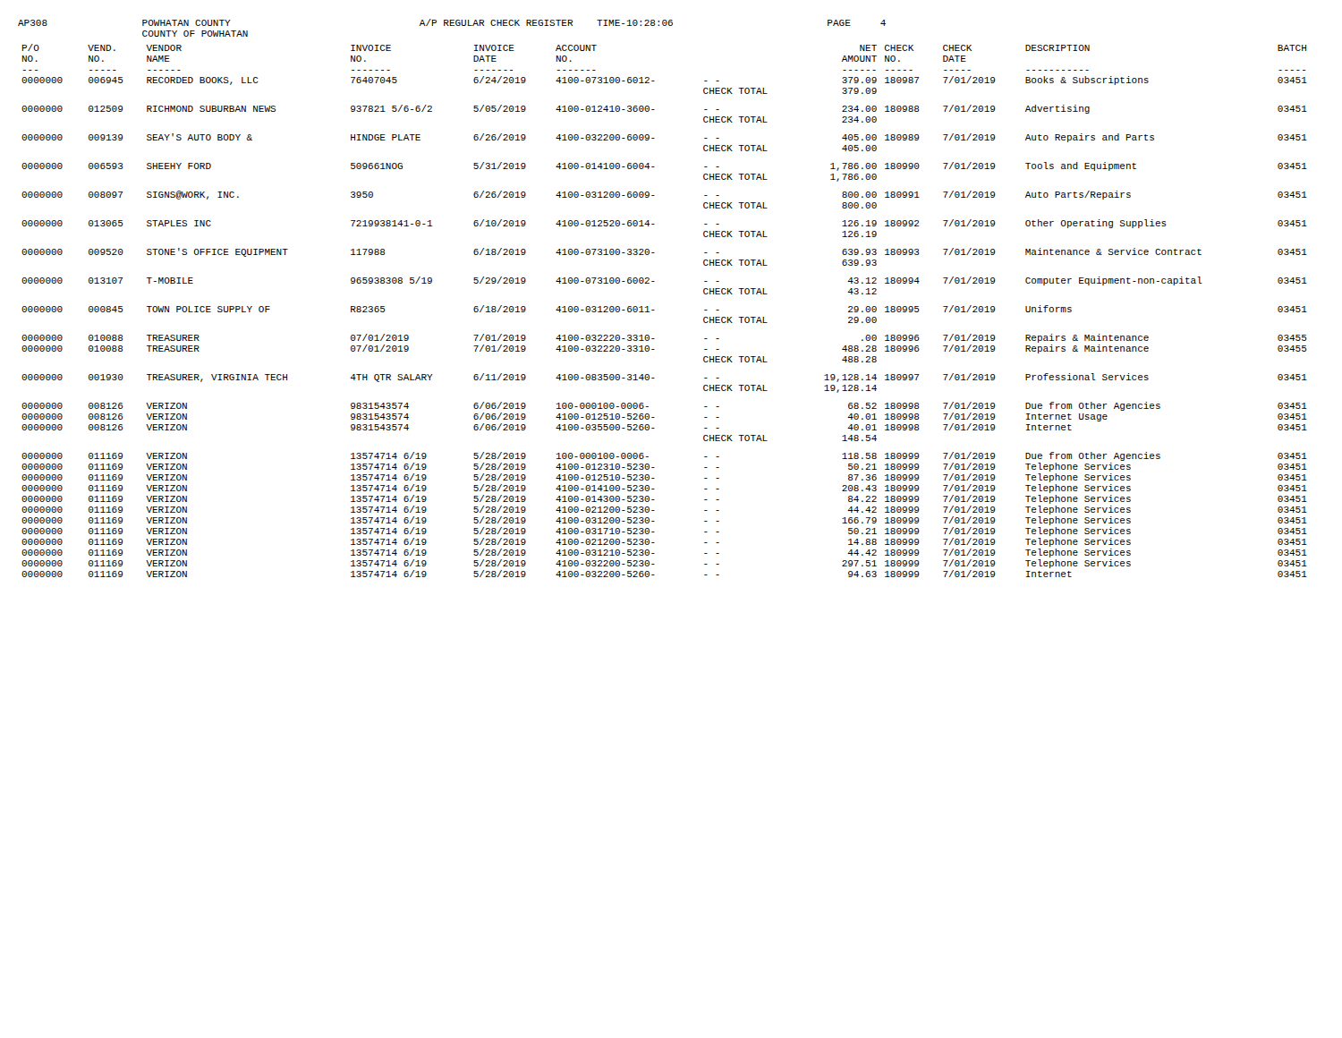AP308 POWHATAN COUNTY A/P REGULAR CHECK REGISTER TIME-10:28:06 PAGE 4 COUNTY OF POWHATAN
| P/O NO. | VEND. NO. | VENDOR NAME | INVOICE NO. | INVOICE DATE | ACCOUNT NO. | | NET AMOUNT | CHECK NO. | CHECK DATE | DESCRIPTION | BATCH |
| --- | --- | --- | --- | --- | --- | --- | --- | --- | --- | --- | --- |
| --- | ----- | ------ | ------- | ------- | ------- | | ------ | ----- | ----- | ----------- | ----- |
| 0000000 | 006945 | RECORDED BOOKS, LLC | 76407045 | 6/24/2019 | 4100-073100-6012- | - - | 379.09 | 180987 | 7/01/2019 | Books & Subscriptions | 03451 |
| | | | | | | CHECK TOTAL | 379.09 | | | | |
| 0000000 | 012509 | RICHMOND SUBURBAN NEWS | 937821 5/6-6/2 | 5/05/2019 | 4100-012410-3600- | - - | 234.00 | 180988 | 7/01/2019 | Advertising | 03451 |
| | | | | | | CHECK TOTAL | 234.00 | | | | |
| 0000000 | 009139 | SEAY'S AUTO BODY & | HINDGE PLATE | 6/26/2019 | 4100-032200-6009- | - - | 405.00 | 180989 | 7/01/2019 | Auto Repairs and Parts | 03451 |
| | | | | | | CHECK TOTAL | 405.00 | | | | |
| 0000000 | 006593 | SHEEHY FORD | 509661NOG | 5/31/2019 | 4100-014100-6004- | - - | 1,786.00 | 180990 | 7/01/2019 | Tools and Equipment | 03451 |
| | | | | | | CHECK TOTAL | 1,786.00 | | | | |
| 0000000 | 008097 | SIGNS@WORK, INC. | 3950 | 6/26/2019 | 4100-031200-6009- | - - | 800.00 | 180991 | 7/01/2019 | Auto Parts/Repairs | 03451 |
| | | | | | | CHECK TOTAL | 800.00 | | | | |
| 0000000 | 013065 | STAPLES INC | 7219938141-0-1 | 6/10/2019 | 4100-012520-6014- | - - | 126.19 | 180992 | 7/01/2019 | Other Operating Supplies | 03451 |
| | | | | | | CHECK TOTAL | 126.19 | | | | |
| 0000000 | 009520 | STONE'S OFFICE EQUIPMENT | 117988 | 6/18/2019 | 4100-073100-3320- | - - | 639.93 | 180993 | 7/01/2019 | Maintenance & Service Contract | 03451 |
| | | | | | | CHECK TOTAL | 639.93 | | | | |
| 0000000 | 013107 | T-MOBILE | 965938308 5/19 | 5/29/2019 | 4100-073100-6002- | - - | 43.12 | 180994 | 7/01/2019 | Computer Equipment-non-capital | 03451 |
| | | | | | | CHECK TOTAL | 43.12 | | | | |
| 0000000 | 000845 | TOWN POLICE SUPPLY OF | R82365 | 6/18/2019 | 4100-031200-6011- | - - | 29.00 | 180995 | 7/01/2019 | Uniforms | 03451 |
| | | | | | | CHECK TOTAL | 29.00 | | | | |
| 0000000 | 010088 | TREASURER | 07/01/2019 | 7/01/2019 | 4100-032220-3310- | - - | .00 | 180996 | 7/01/2019 | Repairs & Maintenance | 03455 |
| 0000000 | 010088 | TREASURER | 07/01/2019 | 7/01/2019 | 4100-032220-3310- | - - | 488.28 | 180996 | 7/01/2019 | Repairs & Maintenance | 03455 |
| | | | | | | CHECK TOTAL | 488.28 | | | | |
| 0000000 | 001930 | TREASURER, VIRGINIA TECH | 4TH QTR SALARY | 6/11/2019 | 4100-083500-3140- | - - | 19,128.14 | 180997 | 7/01/2019 | Professional Services | 03451 |
| | | | | | | CHECK TOTAL | 19,128.14 | | | | |
| 0000000 | 008126 | VERIZON | 9831543574 | 6/06/2019 | 100-000100-0006- | - - | 68.52 | 180998 | 7/01/2019 | Due from Other Agencies | 03451 |
| 0000000 | 008126 | VERIZON | 9831543574 | 6/06/2019 | 4100-012510-5260- | - - | 40.01 | 180998 | 7/01/2019 | Internet Usage | 03451 |
| 0000000 | 008126 | VERIZON | 9831543574 | 6/06/2019 | 4100-035500-5260- | - - | 40.01 | 180998 | 7/01/2019 | Internet | 03451 |
| | | | | | | CHECK TOTAL | 148.54 | | | | |
| 0000000 | 011169 | VERIZON | 13574714 6/19 | 5/28/2019 | 100-000100-0006- | - - | 118.58 | 180999 | 7/01/2019 | Due from Other Agencies | 03451 |
| 0000000 | 011169 | VERIZON | 13574714 6/19 | 5/28/2019 | 4100-012310-5230- | - - | 50.21 | 180999 | 7/01/2019 | Telephone Services | 03451 |
| 0000000 | 011169 | VERIZON | 13574714 6/19 | 5/28/2019 | 4100-012510-5230- | - - | 87.36 | 180999 | 7/01/2019 | Telephone Services | 03451 |
| 0000000 | 011169 | VERIZON | 13574714 6/19 | 5/28/2019 | 4100-014100-5230- | - - | 208.43 | 180999 | 7/01/2019 | Telephone Services | 03451 |
| 0000000 | 011169 | VERIZON | 13574714 6/19 | 5/28/2019 | 4100-014300-5230- | - - | 84.22 | 180999 | 7/01/2019 | Telephone Services | 03451 |
| 0000000 | 011169 | VERIZON | 13574714 6/19 | 5/28/2019 | 4100-021200-5230- | - - | 44.42 | 180999 | 7/01/2019 | Telephone Services | 03451 |
| 0000000 | 011169 | VERIZON | 13574714 6/19 | 5/28/2019 | 4100-031200-5230- | - - | 166.79 | 180999 | 7/01/2019 | Telephone Services | 03451 |
| 0000000 | 011169 | VERIZON | 13574714 6/19 | 5/28/2019 | 4100-031710-5230- | - - | 50.21 | 180999 | 7/01/2019 | Telephone Services | 03451 |
| 0000000 | 011169 | VERIZON | 13574714 6/19 | 5/28/2019 | 4100-021200-5230- | - - | 14.88 | 180999 | 7/01/2019 | Telephone Services | 03451 |
| 0000000 | 011169 | VERIZON | 13574714 6/19 | 5/28/2019 | 4100-031210-5230- | - - | 44.42 | 180999 | 7/01/2019 | Telephone Services | 03451 |
| 0000000 | 011169 | VERIZON | 13574714 6/19 | 5/28/2019 | 4100-032200-5230- | - - | 297.51 | 180999 | 7/01/2019 | Telephone Services | 03451 |
| 0000000 | 011169 | VERIZON | 13574714 6/19 | 5/28/2019 | 4100-032200-5260- | - - | 94.63 | 180999 | 7/01/2019 | Internet | 03451 |